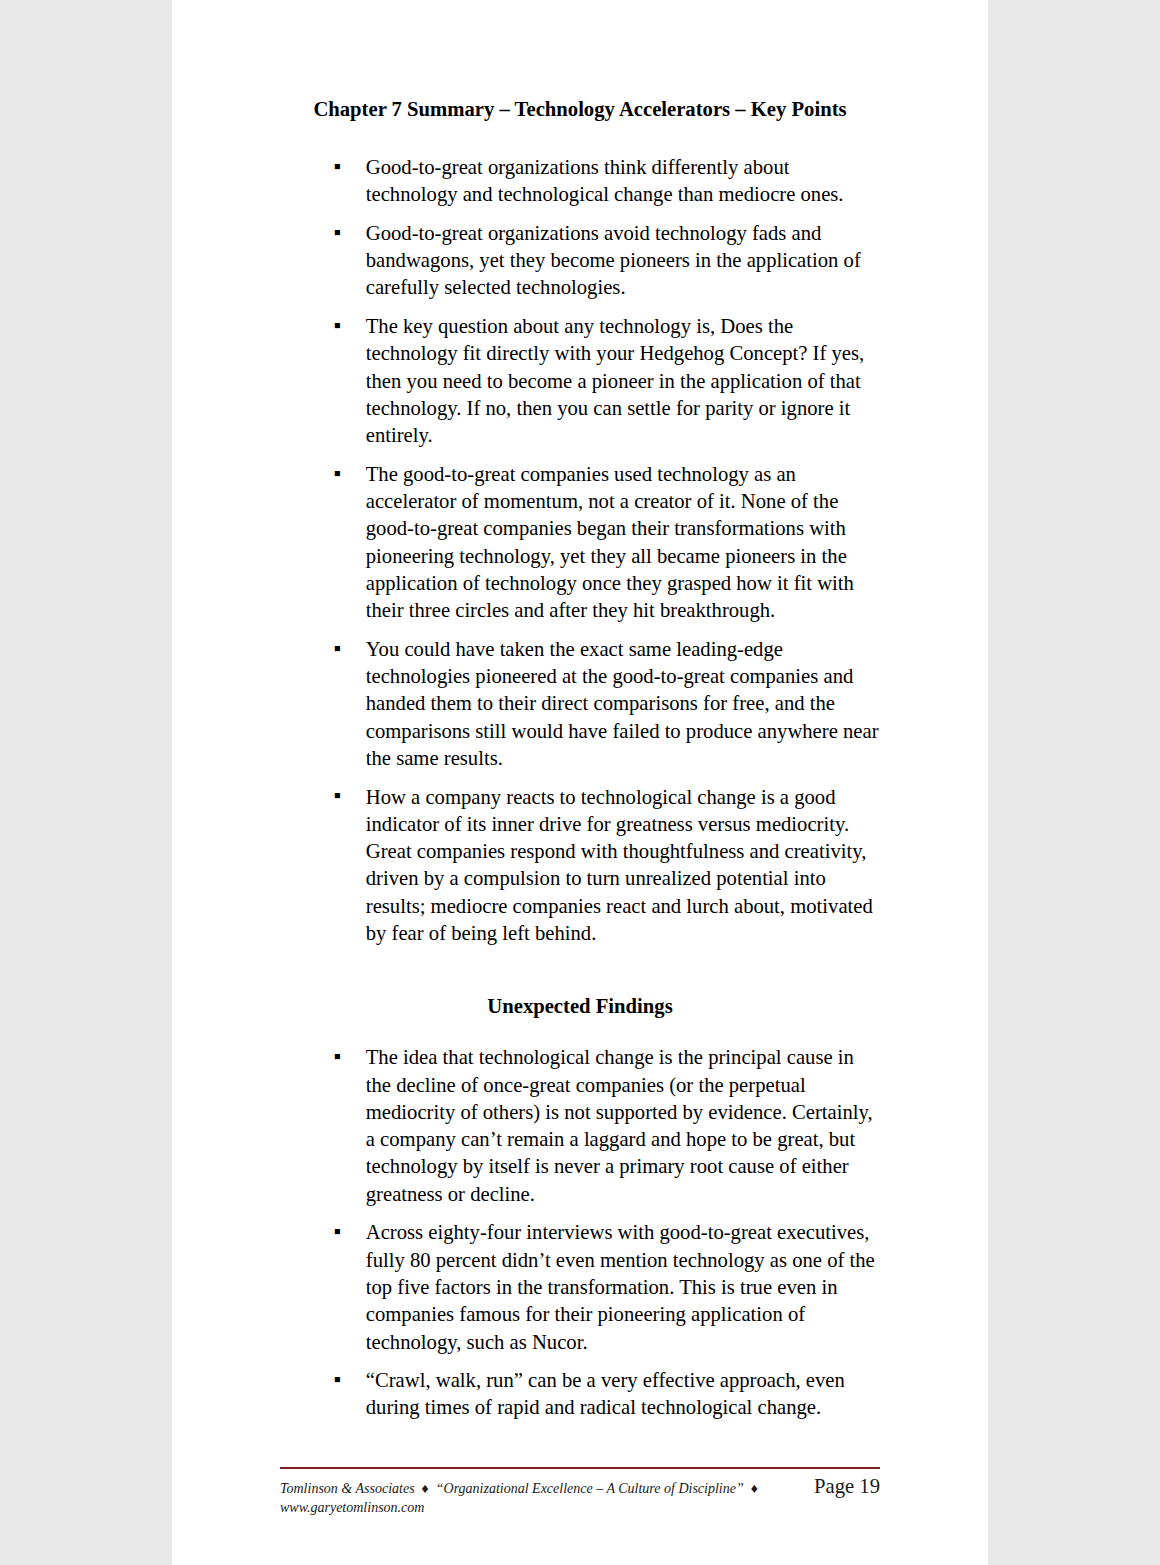Chapter 7 Summary – Technology Accelerators – Key Points
Good-to-great organizations think differently about technology and technological change than mediocre ones.
Good-to-great organizations avoid technology fads and bandwagons, yet they become pioneers in the application of carefully selected technologies.
The key question about any technology is, Does the technology fit directly with your Hedgehog Concept? If yes, then you need to become a pioneer in the application of that technology. If no, then you can settle for parity or ignore it entirely.
The good-to-great companies used technology as an accelerator of momentum, not a creator of it. None of the good-to-great companies began their transformations with pioneering technology, yet they all became pioneers in the application of technology once they grasped how it fit with their three circles and after they hit breakthrough.
You could have taken the exact same leading-edge technologies pioneered at the good-to-great companies and handed them to their direct comparisons for free, and the comparisons still would have failed to produce anywhere near the same results.
How a company reacts to technological change is a good indicator of its inner drive for greatness versus mediocrity. Great companies respond with thoughtfulness and creativity, driven by a compulsion to turn unrealized potential into results; mediocre companies react and lurch about, motivated by fear of being left behind.
Unexpected Findings
The idea that technological change is the principal cause in the decline of once-great companies (or the perpetual mediocrity of others) is not supported by evidence. Certainly, a company can’t remain a laggard and hope to be great, but technology by itself is never a primary root cause of either greatness or decline.
Across eighty-four interviews with good-to-great executives, fully 80 percent didn’t even mention technology as one of the top five factors in the transformation. This is true even in companies famous for their pioneering application of technology, such as Nucor.
“Crawl, walk, run” can be a very effective approach, even during times of rapid and radical technological change.
Tomlinson & Associates ♦ “Organizational Excellence – A Culture of Discipline” ♦ www.garyetomlinson.com Page 19